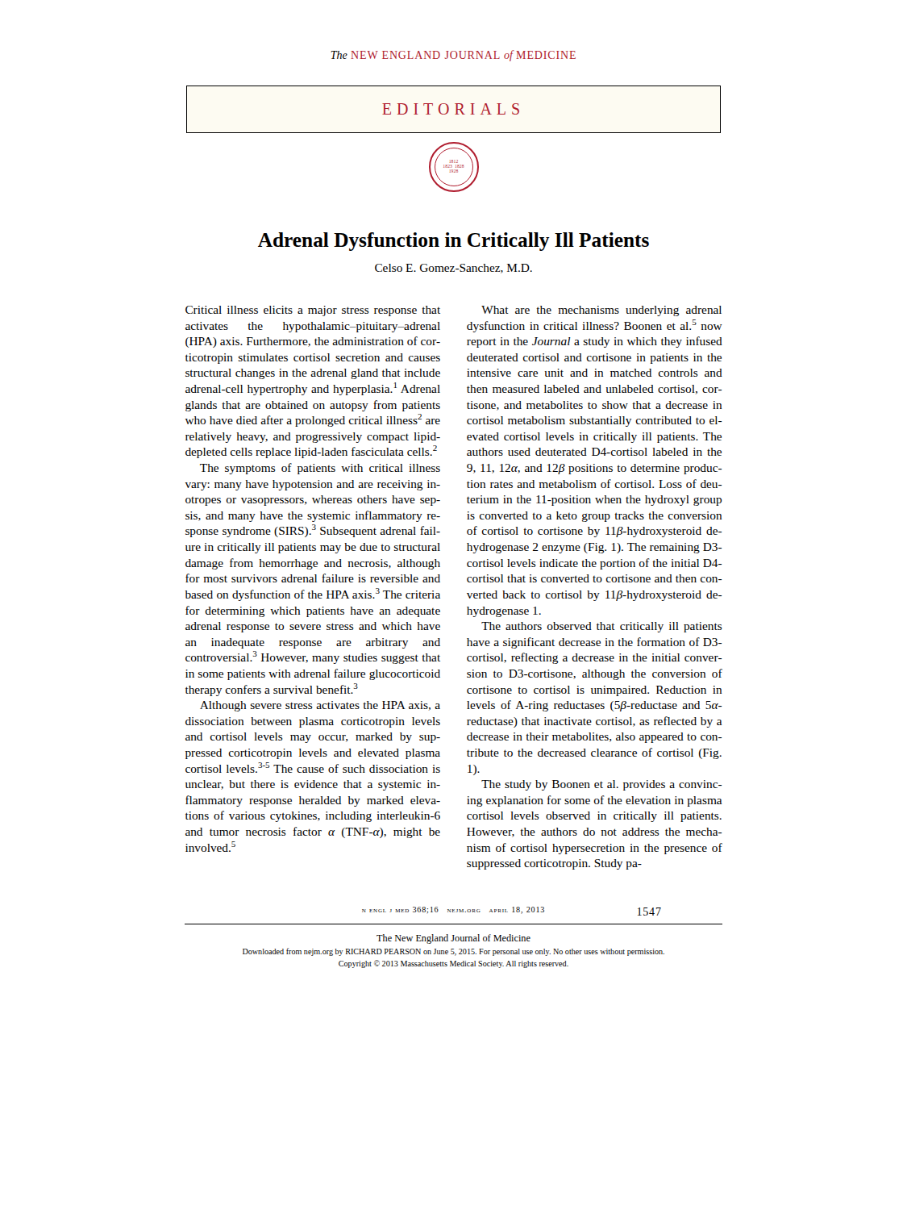The NEW ENGLAND JOURNAL of MEDICINE
EDITORIALS
1812
1823 1828
1928
Adrenal Dysfunction in Critically Ill Patients
Celso E. Gomez-Sanchez, M.D.
Critical illness elicits a major stress response that activates the hypothalamic–pituitary–adrenal (HPA) axis. Furthermore, the administration of corticotropin stimulates cortisol secretion and causes structural changes in the adrenal gland that include adrenal-cell hypertrophy and hyperplasia.1 Adrenal glands that are obtained on autopsy from patients who have died after a prolonged critical illness2 are relatively heavy, and progressively compact lipid-depleted cells replace lipid-laden fasciculata cells.2
The symptoms of patients with critical illness vary: many have hypotension and are receiving inotropes or vasopressors, whereas others have sepsis, and many have the systemic inflammatory response syndrome (SIRS).3 Subsequent adrenal failure in critically ill patients may be due to structural damage from hemorrhage and necrosis, although for most survivors adrenal failure is reversible and based on dysfunction of the HPA axis.3 The criteria for determining which patients have an adequate adrenal response to severe stress and which have an inadequate response are arbitrary and controversial.3 However, many studies suggest that in some patients with adrenal failure glucocorticoid therapy confers a survival benefit.3
Although severe stress activates the HPA axis, a dissociation between plasma corticotropin levels and cortisol levels may occur, marked by suppressed corticotropin levels and elevated plasma cortisol levels.3-5 The cause of such dissociation is unclear, but there is evidence that a systemic inflammatory response heralded by marked elevations of various cytokines, including interleukin-6 and tumor necrosis factor α (TNF-α), might be involved.5
What are the mechanisms underlying adrenal dysfunction in critical illness? Boonen et al.5 now report in the Journal a study in which they infused deuterated cortisol and cortisone in patients in the intensive care unit and in matched controls and then measured labeled and unlabeled cortisol, cortisone, and metabolites to show that a decrease in cortisol metabolism substantially contributed to elevated cortisol levels in critically ill patients. The authors used deuterated D4-cortisol labeled in the 9, 11, 12α, and 12β positions to determine production rates and metabolism of cortisol. Loss of deuterium in the 11-position when the hydroxyl group is converted to a keto group tracks the conversion of cortisol to cortisone by 11β-hydroxysteroid dehydrogenase 2 enzyme (Fig. 1). The remaining D3-cortisol levels indicate the portion of the initial D4-cortisol that is converted to cortisone and then converted back to cortisol by 11β-hydroxysteroid dehydrogenase 1.
The authors observed that critically ill patients have a significant decrease in the formation of D3-cortisol, reflecting a decrease in the initial conversion to D3-cortisone, although the conversion of cortisone to cortisol is unimpaired. Reduction in levels of A-ring reductases (5β-reductase and 5α-reductase) that inactivate cortisol, as reflected by a decrease in their metabolites, also appeared to contribute to the decreased clearance of cortisol (Fig. 1).
The study by Boonen et al. provides a convincing explanation for some of the elevation in plasma cortisol levels observed in critically ill patients. However, the authors do not address the mechanism of cortisol hypersecretion in the presence of suppressed corticotropin. Study pa-
n engl j med 368;16 nejm.org april 18, 2013 1547
The New England Journal of Medicine
Downloaded from nejm.org by RICHARD PEARSON on June 5, 2015. For personal use only. No other uses without permission.
Copyright © 2013 Massachusetts Medical Society. All rights reserved.